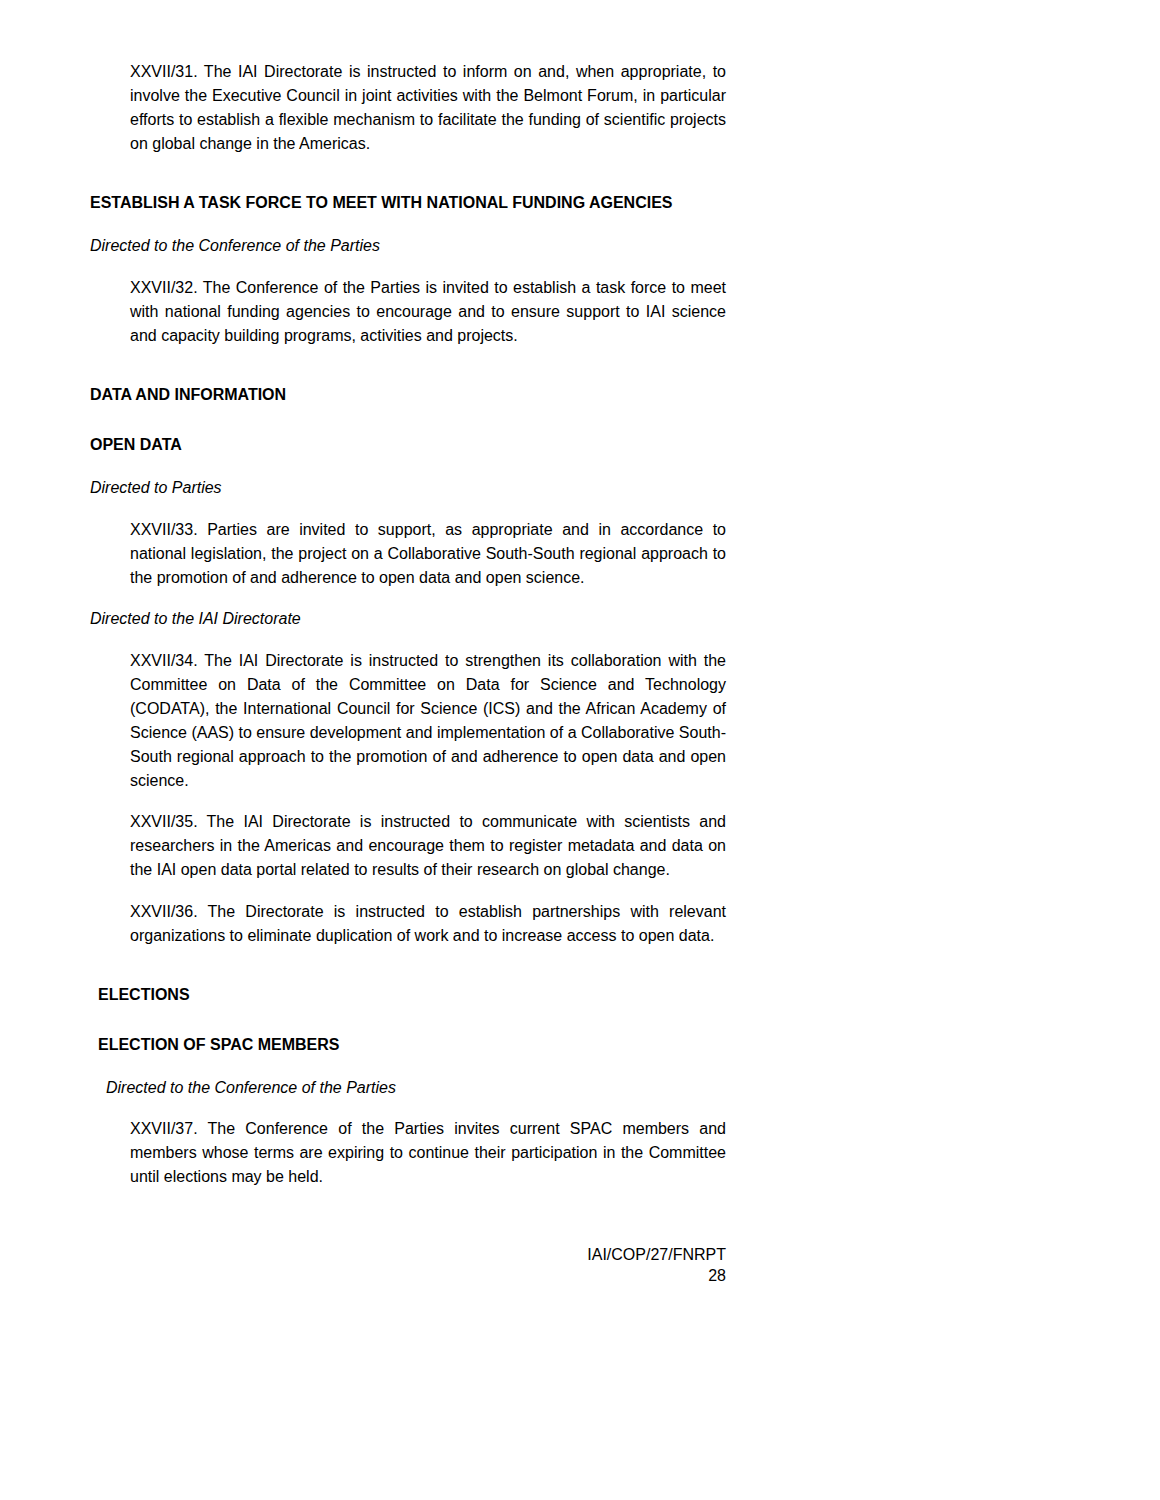XXVII/31. The IAI Directorate is instructed to inform on and, when appropriate, to involve the Executive Council in joint activities with the Belmont Forum, in particular efforts to establish a flexible mechanism to facilitate the funding of scientific projects on global change in the Americas.
Establish a task force to meet with national funding agencies
Directed to the Conference of the Parties
XXVII/32. The Conference of the Parties is invited to establish a task force to meet with national funding agencies to encourage and to ensure support to IAI science and capacity building programs, activities and projects.
Data and information
Open data
Directed to Parties
XXVII/33. Parties are invited to support, as appropriate and in accordance to national legislation, the project on a Collaborative South-South regional approach to the promotion of and adherence to open data and open science.
Directed to the IAI Directorate
XXVII/34. The IAI Directorate is instructed to strengthen its collaboration with the Committee on Data of the Committee on Data for Science and Technology (CODATA), the International Council for Science (ICS) and the African Academy of Science (AAS) to ensure development and implementation of a Collaborative South-South regional approach to the promotion of and adherence to open data and open science.
XXVII/35. The IAI Directorate is instructed to communicate with scientists and researchers in the Americas and encourage them to register metadata and data on the IAI open data portal related to results of their research on global change.
XXVII/36. The Directorate is instructed to establish partnerships with relevant organizations to eliminate duplication of work and to increase access to open data.
Elections
Election of SPAC members
Directed to the Conference of the Parties
XXVII/37. The Conference of the Parties invites current SPAC members and members whose terms are expiring to continue their participation in the Committee until elections may be held.
IAI/COP/27/FNRPT
28